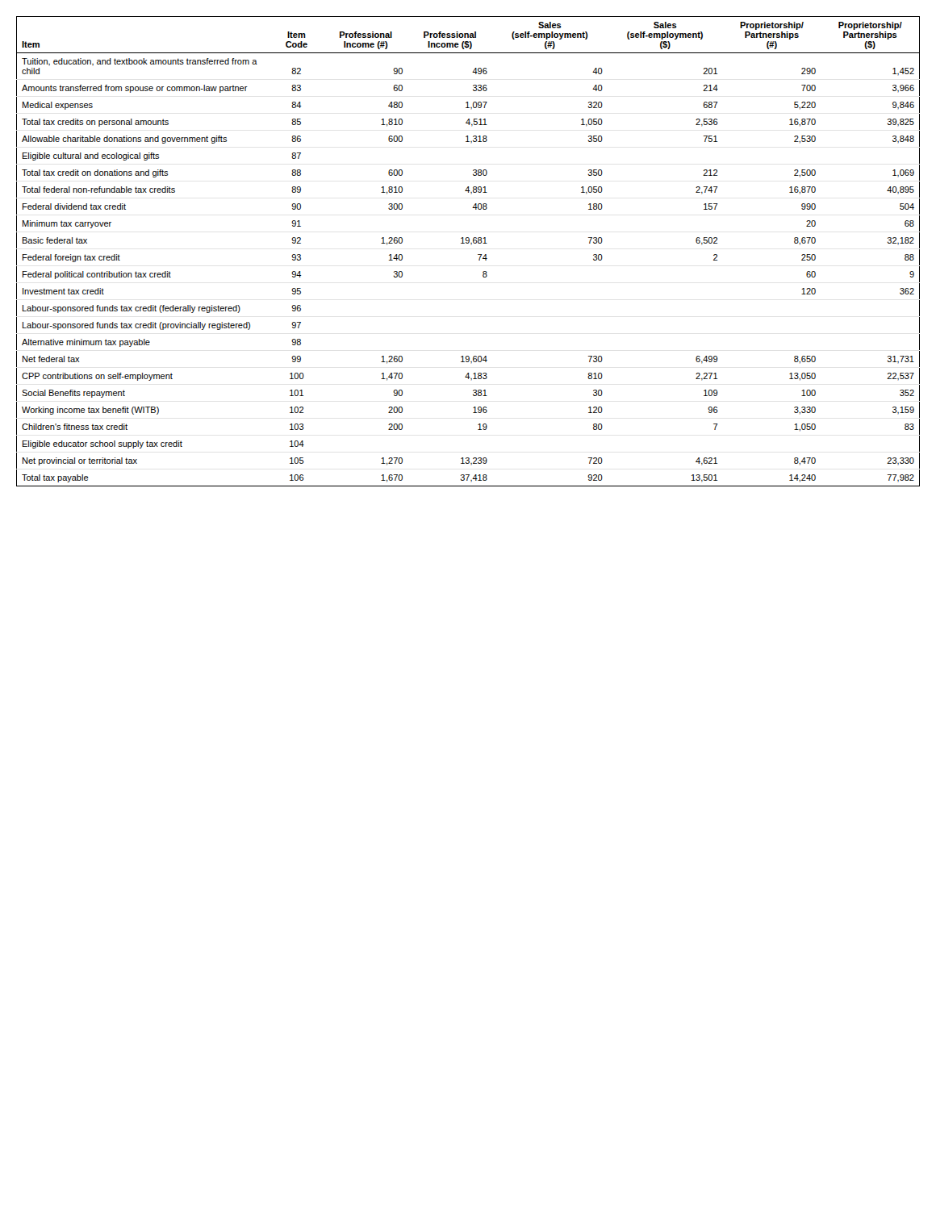| Item | Item Code | Professional Income (#) | Professional Income ($) | Sales (self-employment) (#) | Sales (self-employment) ($) | Proprietorship/ Partnerships (#) | Proprietorship/ Partnerships ($) |
| --- | --- | --- | --- | --- | --- | --- | --- |
| Tuition, education, and textbook amounts transferred from a child | 82 | 90 | 496 | 40 | 201 | 290 | 1,452 |
| Amounts transferred from spouse or common-law partner | 83 | 60 | 336 | 40 | 214 | 700 | 3,966 |
| Medical expenses | 84 | 480 | 1,097 | 320 | 687 | 5,220 | 9,846 |
| Total tax credits on personal amounts | 85 | 1,810 | 4,511 | 1,050 | 2,536 | 16,870 | 39,825 |
| Allowable charitable donations and government gifts | 86 | 600 | 1,318 | 350 | 751 | 2,530 | 3,848 |
| Eligible cultural and ecological gifts | 87 | | | | | | |
| Total tax credit on donations and gifts | 88 | 600 | 380 | 350 | 212 | 2,500 | 1,069 |
| Total federal non-refundable tax credits | 89 | 1,810 | 4,891 | 1,050 | 2,747 | 16,870 | 40,895 |
| Federal dividend tax credit | 90 | 300 | 408 | 180 | 157 | 990 | 504 |
| Minimum tax carryover | 91 | | | | | 20 | 68 |
| Basic federal tax | 92 | 1,260 | 19,681 | 730 | 6,502 | 8,670 | 32,182 |
| Federal foreign tax credit | 93 | 140 | 74 | 30 | 2 | 250 | 88 |
| Federal political contribution tax credit | 94 | 30 | 8 | | | 60 | 9 |
| Investment tax credit | 95 | | | | | 120 | 362 |
| Labour-sponsored funds tax credit (federally registered) | 96 | | | | | | |
| Labour-sponsored funds tax credit (provincially registered) | 97 | | | | | | |
| Alternative minimum tax payable | 98 | | | | | | |
| Net federal tax | 99 | 1,260 | 19,604 | 730 | 6,499 | 8,650 | 31,731 |
| CPP contributions on self-employment | 100 | 1,470 | 4,183 | 810 | 2,271 | 13,050 | 22,537 |
| Social Benefits repayment | 101 | 90 | 381 | 30 | 109 | 100 | 352 |
| Working income tax benefit (WITB) | 102 | 200 | 196 | 120 | 96 | 3,330 | 3,159 |
| Children's fitness tax credit | 103 | 200 | 19 | 80 | 7 | 1,050 | 83 |
| Eligible educator school supply tax credit | 104 | | | | | | |
| Net provincial or territorial tax | 105 | 1,270 | 13,239 | 720 | 4,621 | 8,470 | 23,330 |
| Total tax payable | 106 | 1,670 | 37,418 | 920 | 13,501 | 14,240 | 77,982 |